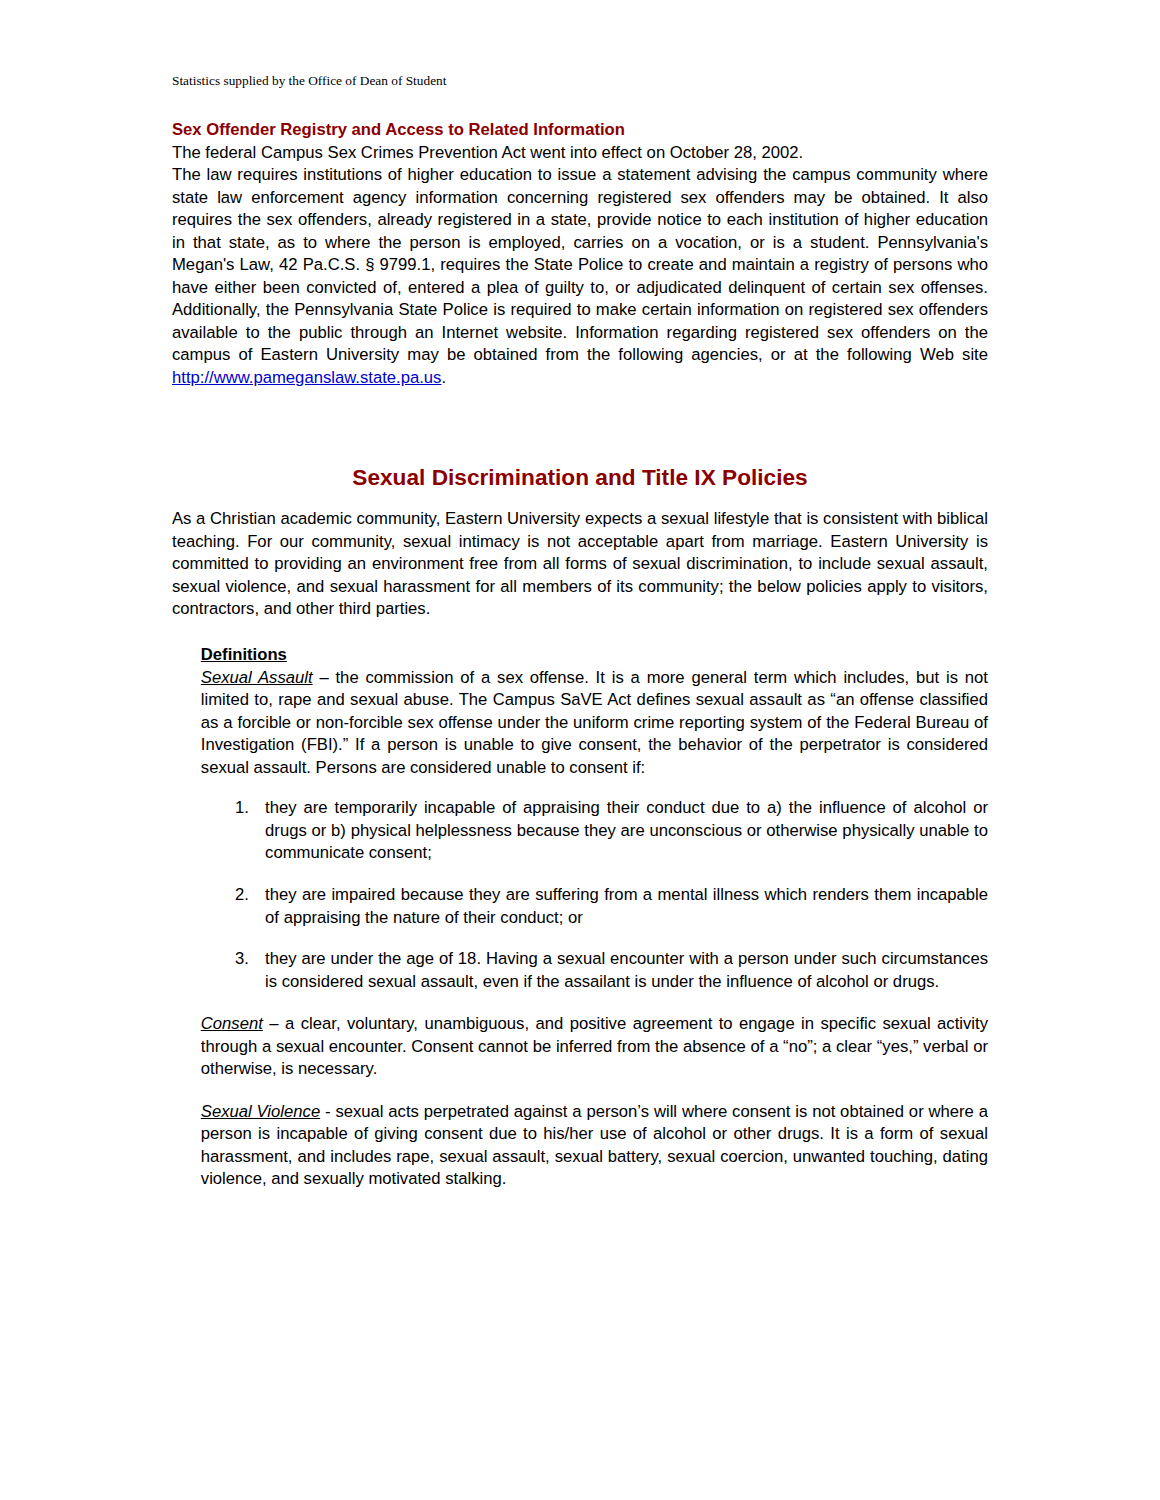Statistics supplied by the Office of Dean of Student
Sex Offender Registry and Access to Related Information
The federal Campus Sex Crimes Prevention Act went into effect on October 28, 2002.
The law requires institutions of higher education to issue a statement advising the campus community where state law enforcement agency information concerning registered sex offenders may be obtained. It also requires the sex offenders, already registered in a state, provide notice to each institution of higher education in that state, as to where the person is employed, carries on a vocation, or is a student. Pennsylvania's Megan's Law, 42 Pa.C.S. § 9799.1, requires the State Police to create and maintain a registry of persons who have either been convicted of, entered a plea of guilty to, or adjudicated delinquent of certain sex offenses. Additionally, the Pennsylvania State Police is required to make certain information on registered sex offenders available to the public through an Internet website. Information regarding registered sex offenders on the campus of Eastern University may be obtained from the following agencies, or at the following Web site http://www.pameganslaw.state.pa.us.
Sexual Discrimination and Title IX Policies
As a Christian academic community, Eastern University expects a sexual lifestyle that is consistent with biblical teaching. For our community, sexual intimacy is not acceptable apart from marriage. Eastern University is committed to providing an environment free from all forms of sexual discrimination, to include sexual assault, sexual violence, and sexual harassment for all members of its community; the below policies apply to visitors, contractors, and other third parties.
Definitions
Sexual Assault – the commission of a sex offense. It is a more general term which includes, but is not limited to, rape and sexual abuse. The Campus SaVE Act defines sexual assault as “an offense classified as a forcible or non-forcible sex offense under the uniform crime reporting system of the Federal Bureau of Investigation (FBI).” If a person is unable to give consent, the behavior of the perpetrator is considered sexual assault. Persons are considered unable to consent if:
they are temporarily incapable of appraising their conduct due to a) the influence of alcohol or drugs or b) physical helplessness because they are unconscious or otherwise physically unable to communicate consent;
they are impaired because they are suffering from a mental illness which renders them incapable of appraising the nature of their conduct; or
they are under the age of 18. Having a sexual encounter with a person under such circumstances is considered sexual assault, even if the assailant is under the influence of alcohol or drugs.
Consent – a clear, voluntary, unambiguous, and positive agreement to engage in specific sexual activity through a sexual encounter. Consent cannot be inferred from the absence of a “no”; a clear “yes,” verbal or otherwise, is necessary.
Sexual Violence - sexual acts perpetrated against a person’s will where consent is not obtained or where a person is incapable of giving consent due to his/her use of alcohol or other drugs. It is a form of sexual harassment, and includes rape, sexual assault, sexual battery, sexual coercion, unwanted touching, dating violence, and sexually motivated stalking.